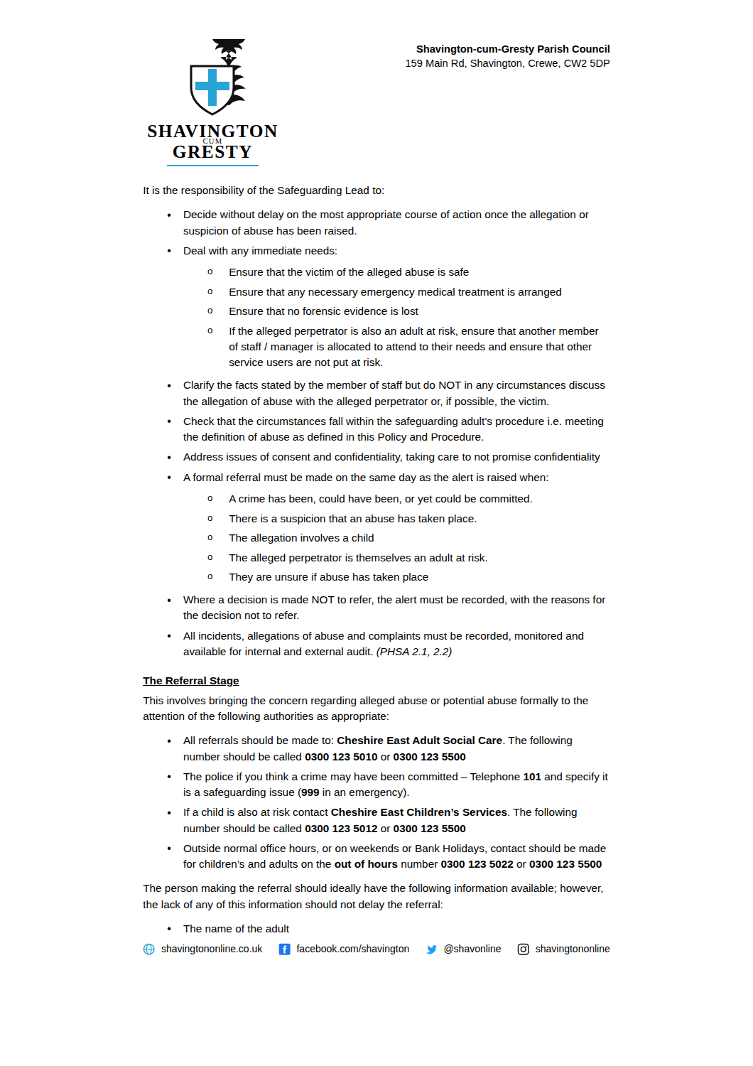SHAVINGTON
CUM
GRESTY
Shavington-cum-Gresty Parish Council
159 Main Rd, Shavington, Crewe, CW2 5DP
It is the responsibility of the Safeguarding Lead to:
Decide without delay on the most appropriate course of action once the allegation or suspicion of abuse has been raised.
Deal with any immediate needs:
Ensure that the victim of the alleged abuse is safe
Ensure that any necessary emergency medical treatment is arranged
Ensure that no forensic evidence is lost
If the alleged perpetrator is also an adult at risk, ensure that another member of staff / manager is allocated to attend to their needs and ensure that other service users are not put at risk.
Clarify the facts stated by the member of staff but do NOT in any circumstances discuss the allegation of abuse with the alleged perpetrator or, if possible, the victim.
Check that the circumstances fall within the safeguarding adult’s procedure i.e. meeting the definition of abuse as defined in this Policy and Procedure.
Address issues of consent and confidentiality, taking care to not promise confidentiality
A formal referral must be made on the same day as the alert is raised when:
A crime has been, could have been, or yet could be committed.
There is a suspicion that an abuse has taken place.
The allegation involves a child
The alleged perpetrator is themselves an adult at risk.
They are unsure if abuse has taken place
Where a decision is made NOT to refer, the alert must be recorded, with the reasons for the decision not to refer.
All incidents, allegations of abuse and complaints must be recorded, monitored and available for internal and external audit. (PHSA 2.1, 2.2)
The Referral Stage
This involves bringing the concern regarding alleged abuse or potential abuse formally to the attention of the following authorities as appropriate:
All referrals should be made to: Cheshire East Adult Social Care. The following number should be called 0300 123 5010 or 0300 123 5500
The police if you think a crime may have been committed – Telephone 101 and specify it is a safeguarding issue (999 in an emergency).
If a child is also at risk contact Cheshire East Children’s Services. The following number should be called 0300 123 5012 or 0300 123 5500
Outside normal office hours, or on weekends or Bank Holidays, contact should be made for children’s and adults on the out of hours number 0300 123 5022 or 0300 123 5500
The person making the referral should ideally have the following information available; however, the lack of any of this information should not delay the referral:
The name of the adult
shavingtononline.co.uk
facebook.com/shavington
@shavonline
shavingtononline